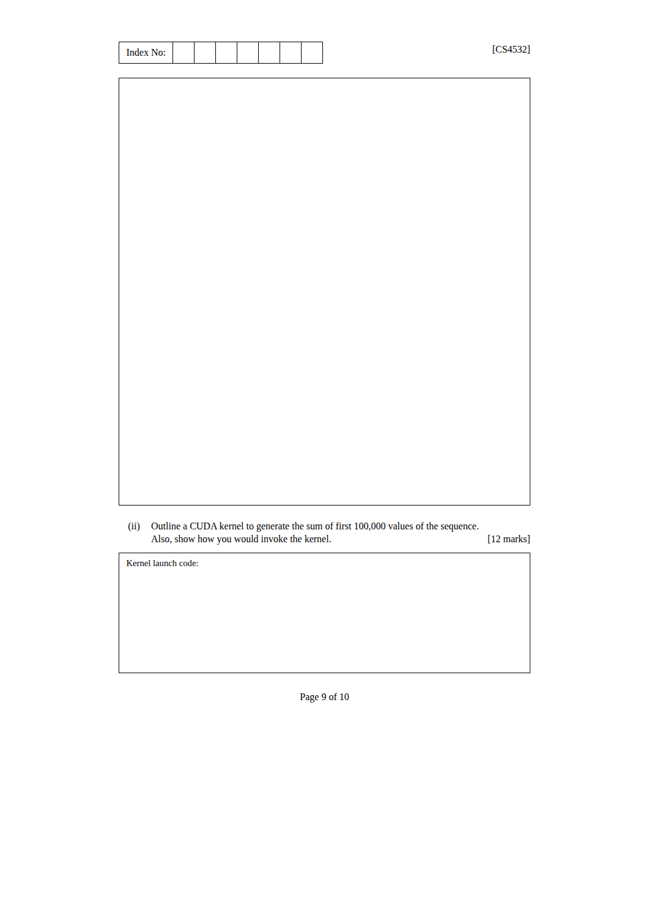Index No:
[CS4532]
(ii)
Outline a CUDA kernel to generate the sum of first 100,000 values of the sequence.
Also, show how you would invoke the kernel. [12 marks]
Kernel launch code:
Page 9 of 10